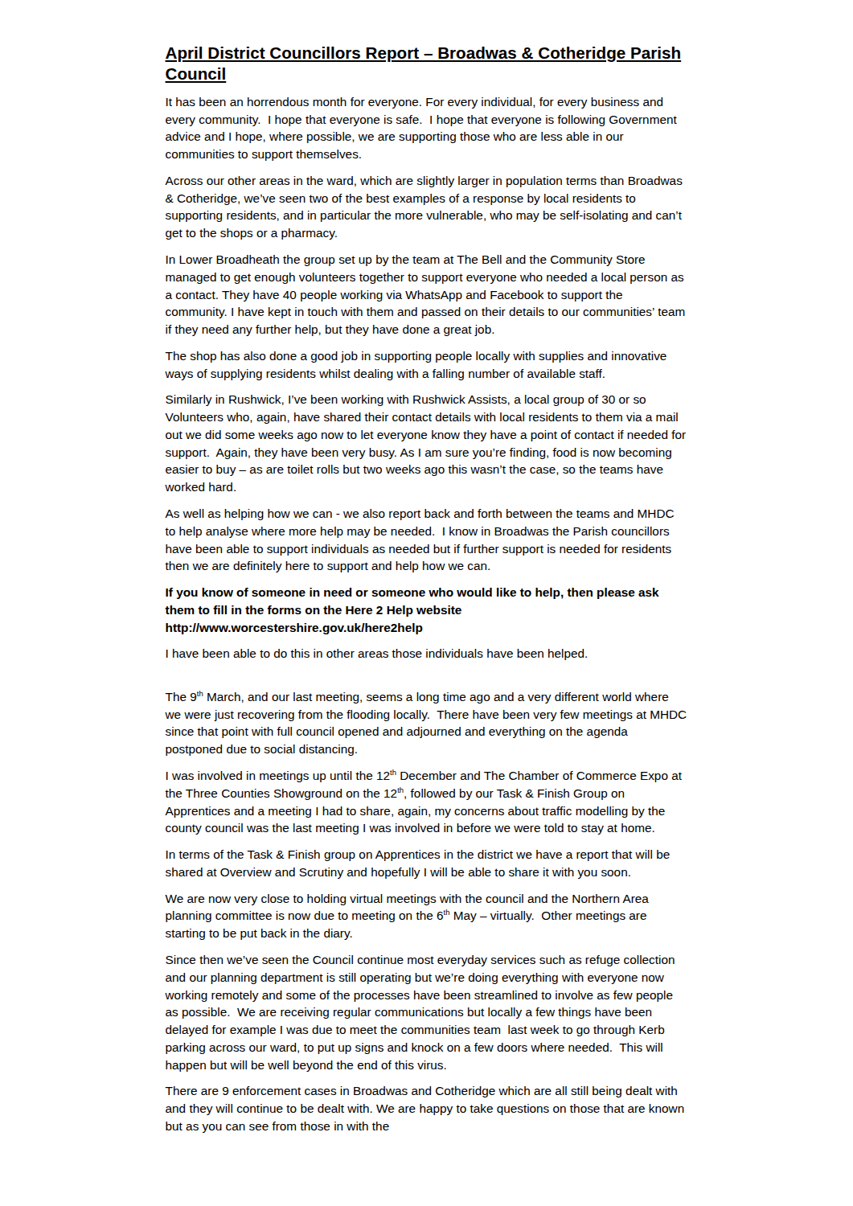April District Councillors Report – Broadwas & Cotheridge Parish Council
It has been an horrendous month for everyone. For every individual, for every business and every community. I hope that everyone is safe. I hope that everyone is following Government advice and I hope, where possible, we are supporting those who are less able in our communities to support themselves.
Across our other areas in the ward, which are slightly larger in population terms than Broadwas & Cotheridge, we’ve seen two of the best examples of a response by local residents to supporting residents, and in particular the more vulnerable, who may be self-isolating and can’t get to the shops or a pharmacy.
In Lower Broadheath the group set up by the team at The Bell and the Community Store managed to get enough volunteers together to support everyone who needed a local person as a contact. They have 40 people working via WhatsApp and Facebook to support the community. I have kept in touch with them and passed on their details to our communities’ team if they need any further help, but they have done a great job.
The shop has also done a good job in supporting people locally with supplies and innovative ways of supplying residents whilst dealing with a falling number of available staff.
Similarly in Rushwick, I’ve been working with Rushwick Assists, a local group of 30 or so Volunteers who, again, have shared their contact details with local residents to them via a mail out we did some weeks ago now to let everyone know they have a point of contact if needed for support. Again, they have been very busy. As I am sure you’re finding, food is now becoming easier to buy – as are toilet rolls but two weeks ago this wasn’t the case, so the teams have worked hard.
As well as helping how we can - we also report back and forth between the teams and MHDC to help analyse where more help may be needed. I know in Broadwas the Parish councillors have been able to support individuals as needed but if further support is needed for residents then we are definitely here to support and help how we can.
If you know of someone in need or someone who would like to help, then please ask them to fill in the forms on the Here 2 Help website http://www.worcestershire.gov.uk/here2help
I have been able to do this in other areas those individuals have been helped.
The 9th March, and our last meeting, seems a long time ago and a very different world where we were just recovering from the flooding locally. There have been very few meetings at MHDC since that point with full council opened and adjourned and everything on the agenda postponed due to social distancing.
I was involved in meetings up until the 12th December and The Chamber of Commerce Expo at the Three Counties Showground on the 12th, followed by our Task & Finish Group on Apprentices and a meeting I had to share, again, my concerns about traffic modelling by the county council was the last meeting I was involved in before we were told to stay at home.
In terms of the Task & Finish group on Apprentices in the district we have a report that will be shared at Overview and Scrutiny and hopefully I will be able to share it with you soon.
We are now very close to holding virtual meetings with the council and the Northern Area planning committee is now due to meeting on the 6th May – virtually. Other meetings are starting to be put back in the diary.
Since then we’ve seen the Council continue most everyday services such as refuge collection and our planning department is still operating but we’re doing everything with everyone now working remotely and some of the processes have been streamlined to involve as few people as possible. We are receiving regular communications but locally a few things have been delayed for example I was due to meet the communities team last week to go through Kerb parking across our ward, to put up signs and knock on a few doors where needed. This will happen but will be well beyond the end of this virus.
There are 9 enforcement cases in Broadwas and Cotheridge which are all still being dealt with and they will continue to be dealt with. We are happy to take questions on those that are known but as you can see from those in with the